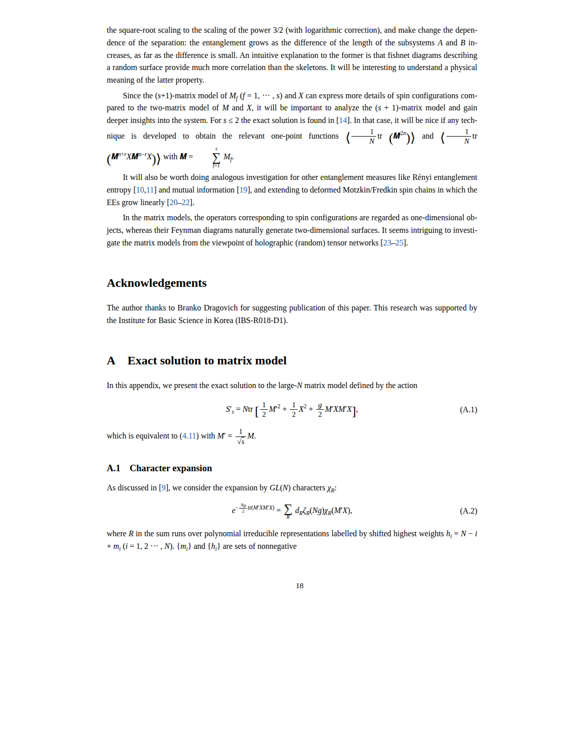the square-root scaling to the scaling of the power 3/2 (with logarithmic correction), and make change the dependence of the separation: the entanglement grows as the difference of the length of the subsystems A and B increases, as far as the difference is small. An intuitive explanation to the former is that fishnet diagrams describing a random surface provide much more correlation than the skeletons. It will be interesting to understand a physical meaning of the latter property.
Since the (s+1)-matrix model of Mf (f = 1, ··· , s) and X can express more details of spin configurations compared to the two-matrix model of M and X, it will be important to analyze the (s + 1)-matrix model and gain deeper insights into the system. For s ≤ 2 the exact solution is found in [14]. In that case, it will be nice if any technique is developed to obtain the relevant one-point functions ⟨1 Ntr (𝑴2n)⟩ and ⟨1 Ntr (𝑴n+rX𝑴n−rX)⟩ with 𝑴 = s∑f=1 Mf.
It will also be worth doing analogous investigation for other entanglement measures like Rényi entanglement entropy [10,11] and mutual information [19], and extending to deformed Motzkin/Fredkin spin chains in which the EEs grow linearly [20–22].
In the matrix models, the operators corresponding to spin configurations are regarded as one-dimensional objects, whereas their Feynman diagrams naturally generate two-dimensional surfaces. It seems intriguing to investigate the matrix models from the viewpoint of holographic (random) tensor networks [23–25].
Acknowledgements
The author thanks to Branko Dragovich for suggesting publication of this paper. This research was supported by the Institute for Basic Science in Korea (IBS-R018-D1).
A Exact solution to matrix model
In this appendix, we present the exact solution to the large-N matrix model defined by the action
S′s = Ntr [12 M′2 + 12 X2 + g 2 M′XM′X], (A.1)
which is equivalent to (4.11) with M′ = 1√s M.
A.1 Character expansion
As discussed in [9], we consider the expansion by GL(N) characters χR:
e−Ng 2tr(M′XM′X) = ∑R dR ζR(Ng)χR(M′X), (A.2)
where R in the sum runs over polynomial irreducible representations labelled by shifted highest weights hi = N − i + mi (i = 1, 2 ··· , N). {mi} and {hi} are sets of nonnegative
18